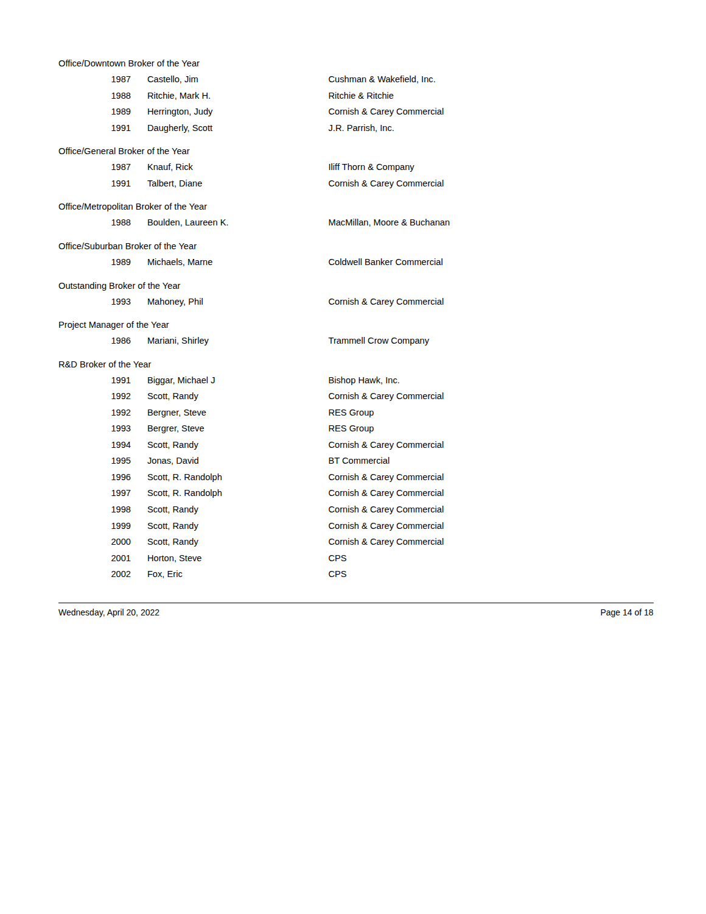Office/Downtown Broker of the Year
| 1987 | Castello, Jim | Cushman & Wakefield, Inc. |
| 1988 | Ritchie, Mark H. | Ritchie & Ritchie |
| 1989 | Herrington, Judy | Cornish & Carey Commercial |
| 1991 | Daugherly, Scott | J.R. Parrish, Inc. |
Office/General Broker of the Year
| 1987 | Knauf, Rick | Iliff Thorn & Company |
| 1991 | Talbert, Diane | Cornish & Carey Commercial |
Office/Metropolitan Broker of the Year
| 1988 | Boulden, Laureen K. | MacMillan, Moore & Buchanan |
Office/Suburban Broker of the Year
| 1989 | Michaels, Marne | Coldwell Banker Commercial |
Outstanding Broker of the Year
| 1993 | Mahoney, Phil | Cornish & Carey Commercial |
Project Manager of the Year
| 1986 | Mariani, Shirley | Trammell Crow Company |
R&D Broker of the Year
| 1991 | Biggar, Michael J | Bishop Hawk, Inc. |
| 1992 | Scott, Randy | Cornish & Carey Commercial |
| 1992 | Bergner, Steve | RES Group |
| 1993 | Bergrer, Steve | RES Group |
| 1994 | Scott, Randy | Cornish & Carey Commercial |
| 1995 | Jonas, David | BT Commercial |
| 1996 | Scott, R. Randolph | Cornish & Carey Commercial |
| 1997 | Scott, R. Randolph | Cornish & Carey Commercial |
| 1998 | Scott, Randy | Cornish & Carey Commercial |
| 1999 | Scott, Randy | Cornish & Carey Commercial |
| 2000 | Scott, Randy | Cornish & Carey Commercial |
| 2001 | Horton, Steve | CPS |
| 2002 | Fox, Eric | CPS |
Wednesday, April 20, 2022 Page 14 of 18